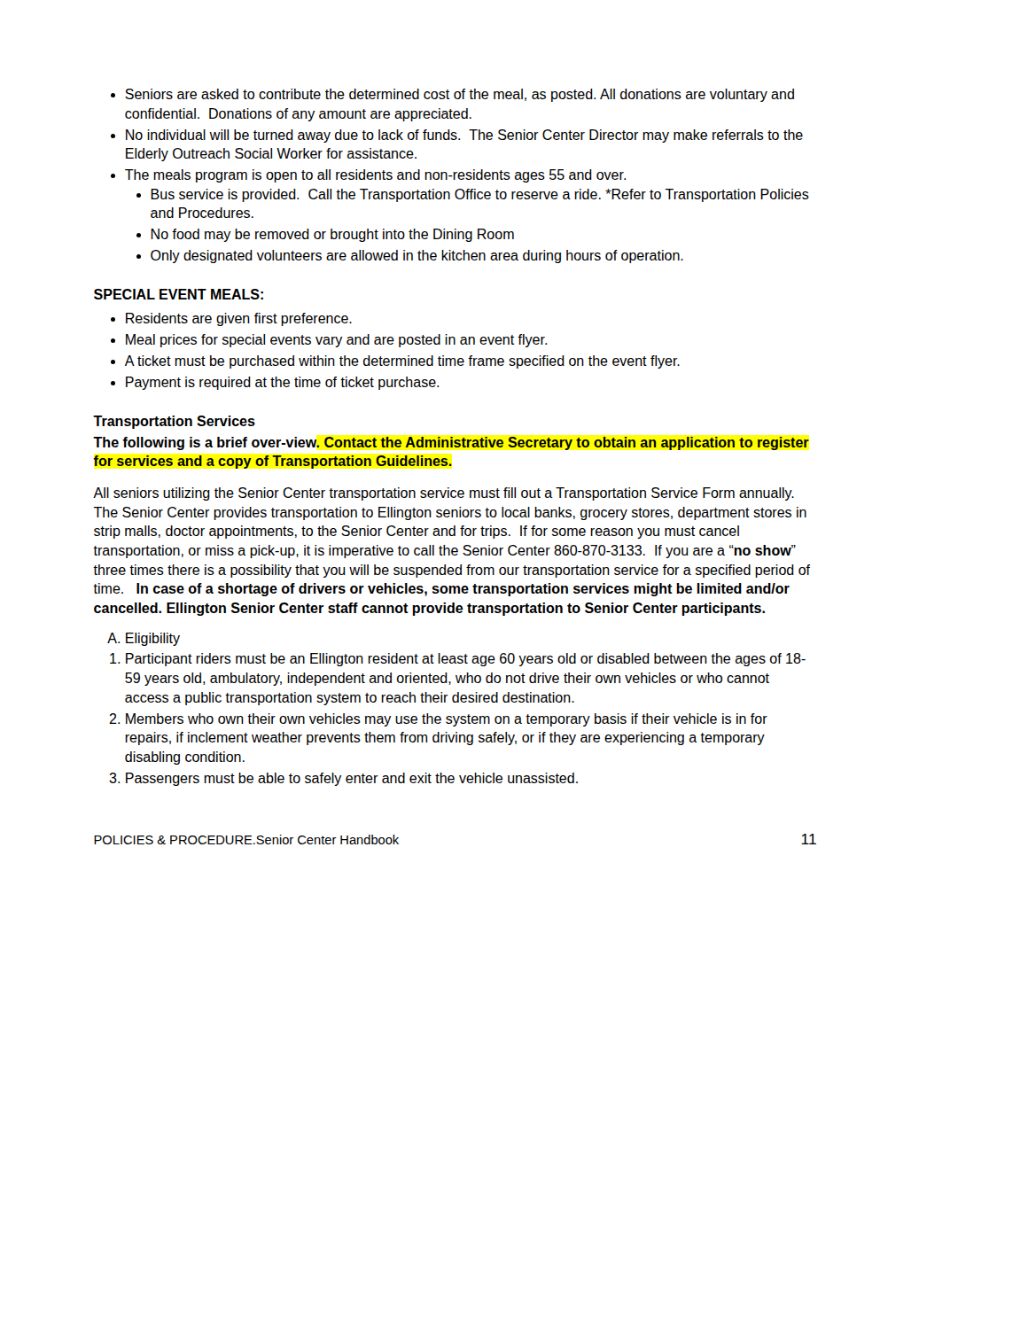Seniors are asked to contribute the determined cost of the meal, as posted. All donations are voluntary and confidential. Donations of any amount are appreciated.
No individual will be turned away due to lack of funds. The Senior Center Director may make referrals to the Elderly Outreach Social Worker for assistance.
The meals program is open to all residents and non-residents ages 55 and over.
Bus service is provided. Call the Transportation Office to reserve a ride. *Refer to Transportation Policies and Procedures.
No food may be removed or brought into the Dining Room
Only designated volunteers are allowed in the kitchen area during hours of operation.
SPECIAL EVENT MEALS:
Residents are given first preference.
Meal prices for special events vary and are posted in an event flyer.
A ticket must be purchased within the determined time frame specified on the event flyer.
Payment is required at the time of ticket purchase.
Transportation Services
The following is a brief over-view. Contact the Administrative Secretary to obtain an application to register for services and a copy of Transportation Guidelines.
All seniors utilizing the Senior Center transportation service must fill out a Transportation Service Form annually. The Senior Center provides transportation to Ellington seniors to local banks, grocery stores, department stores in strip malls, doctor appointments, to the Senior Center and for trips. If for some reason you must cancel transportation, or miss a pick-up, it is imperative to call the Senior Center 860-870-3133. If you are a “no show” three times there is a possibility that you will be suspended from our transportation service for a specified period of time. In case of a shortage of drivers or vehicles, some transportation services might be limited and/or cancelled. Ellington Senior Center staff cannot provide transportation to Senior Center participants.
Eligibility
Participant riders must be an Ellington resident at least age 60 years old or disabled between the ages of 18-59 years old, ambulatory, independent and oriented, who do not drive their own vehicles or who cannot access a public transportation system to reach their desired destination.
Members who own their own vehicles may use the system on a temporary basis if their vehicle is in for repairs, if inclement weather prevents them from driving safely, or if they are experiencing a temporary disabling condition.
Passengers must be able to safely enter and exit the vehicle unassisted.
POLICIES & PROCEDURE.Senior Center Handbook 11